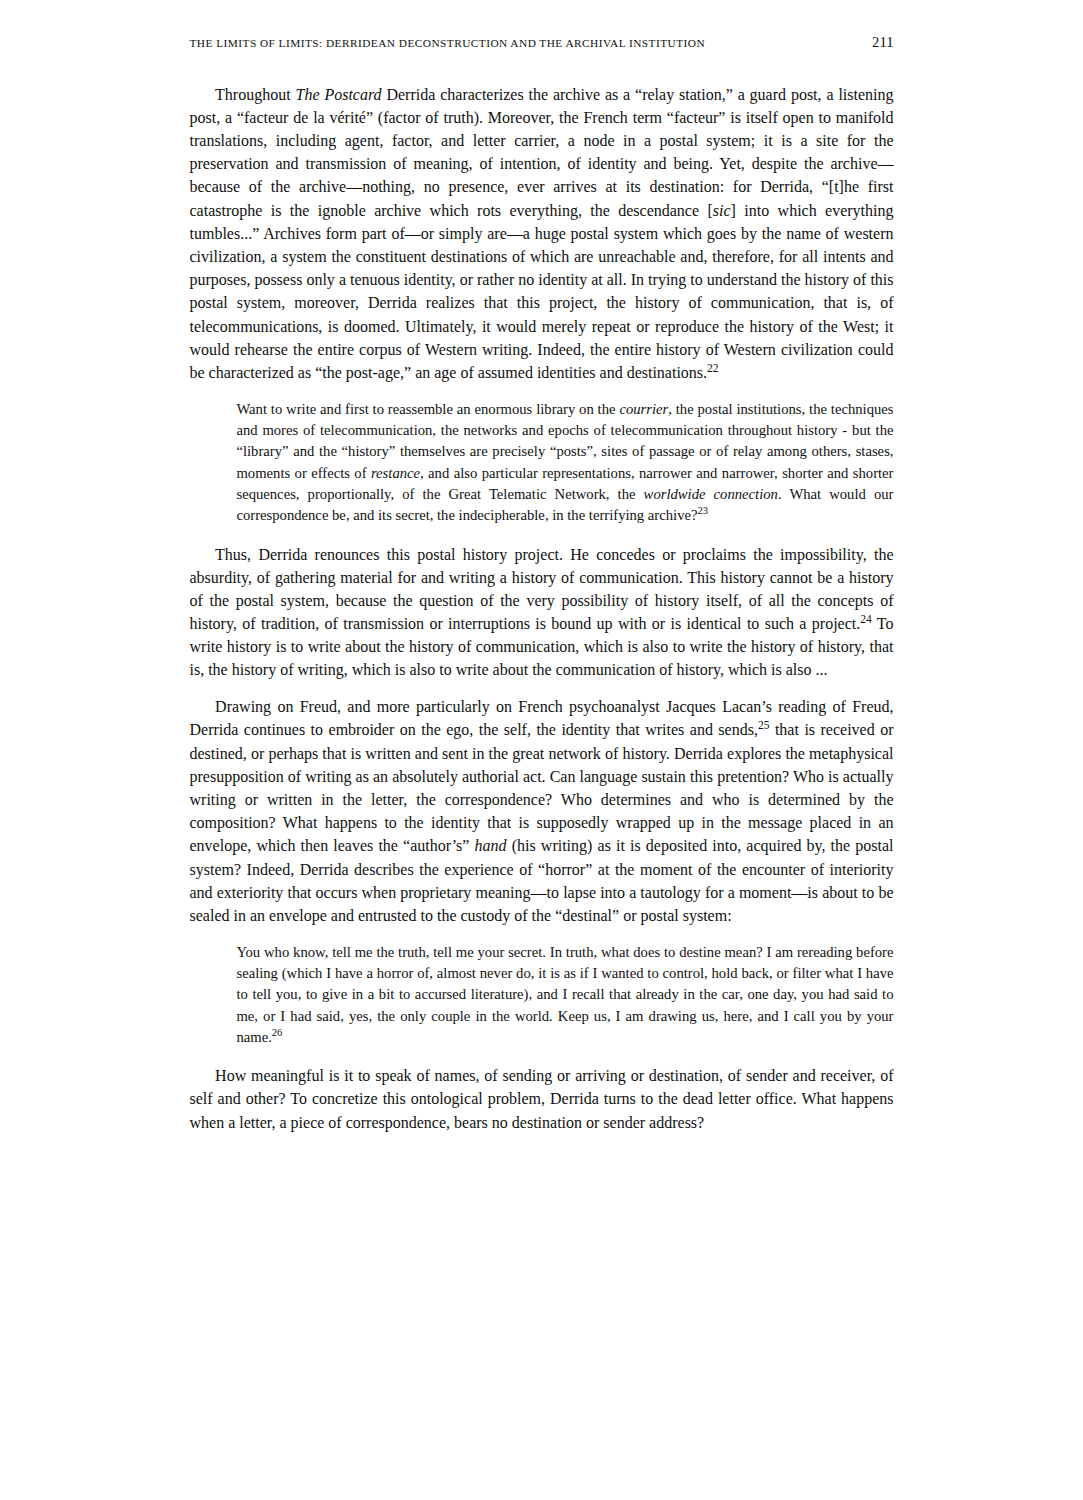The Limits of Limits: Derridean Deconstruction and the Archival Institution 211
Throughout The Postcard Derrida characterizes the archive as a “relay station,” a guard post, a listening post, a “facteur de la vérité” (factor of truth). Moreover, the French term “facteur” is itself open to manifold translations, including agent, factor, and letter carrier, a node in a postal system; it is a site for the preservation and transmission of meaning, of intention, of identity and being. Yet, despite the archive—because of the archive—nothing, no presence, ever arrives at its destination: for Derrida, “[t]he first catastrophe is the ignoble archive which rots everything, the descendance [sic] into which everything tumbles...” Archives form part of—or simply are—a huge postal system which goes by the name of western civilization, a system the constituent destinations of which are unreachable and, therefore, for all intents and purposes, possess only a tenuous identity, or rather no identity at all. In trying to understand the history of this postal system, moreover, Derrida realizes that this project, the history of communication, that is, of telecommunications, is doomed. Ultimately, it would merely repeat or reproduce the history of the West; it would rehearse the entire corpus of Western writing. Indeed, the entire history of Western civilization could be characterized as “the post-age,” an age of assumed identities and destinations.22
Want to write and first to reassemble an enormous library on the courrier, the postal institutions, the techniques and mores of telecommunication, the networks and epochs of telecommunication throughout history - but the “library” and the “history” themselves are precisely “posts”, sites of passage or of relay among others, stases, moments or effects of restance, and also particular representations, narrower and narrower, shorter and shorter sequences, proportionally, of the Great Telematic Network, the worldwide connection. What would our correspondence be, and its secret, the indecipherable, in the terrifying archive?23
Thus, Derrida renounces this postal history project. He concedes or proclaims the impossibility, the absurdity, of gathering material for and writing a history of communication. This history cannot be a history of the postal system, because the question of the very possibility of history itself, of all the concepts of history, of tradition, of transmission or interruptions is bound up with or is identical to such a project.24 To write history is to write about the history of communication, which is also to write the history of history, that is, the history of writing, which is also to write about the communication of history, which is also ...
Drawing on Freud, and more particularly on French psychoanalyst Jacques Lacan’s reading of Freud, Derrida continues to embroider on the ego, the self, the identity that writes and sends,25 that is received or destined, or perhaps that is written and sent in the great network of history. Derrida explores the metaphysical presupposition of writing as an absolutely authorial act. Can language sustain this pretention? Who is actually writing or written in the letter, the correspondence? Who determines and who is determined by the composition? What happens to the identity that is supposedly wrapped up in the message placed in an envelope, which then leaves the “author’s” hand (his writing) as it is deposited into, acquired by, the postal system? Indeed, Derrida describes the experience of “horror” at the moment of the encounter of interiority and exteriority that occurs when proprietary meaning—to lapse into a tautology for a moment—is about to be sealed in an envelope and entrusted to the custody of the “destinal” or postal system:
You who know, tell me the truth, tell me your secret. In truth, what does to destine mean? I am rereading before sealing (which I have a horror of, almost never do, it is as if I wanted to control, hold back, or filter what I have to tell you, to give in a bit to accursed literature), and I recall that already in the car, one day, you had said to me, or I had said, yes, the only couple in the world. Keep us, I am drawing us, here, and I call you by your name.26
How meaningful is it to speak of names, of sending or arriving or destination, of sender and receiver, of self and other? To concretize this ontological problem, Derrida turns to the dead letter office. What happens when a letter, a piece of correspondence, bears no destination or sender address?